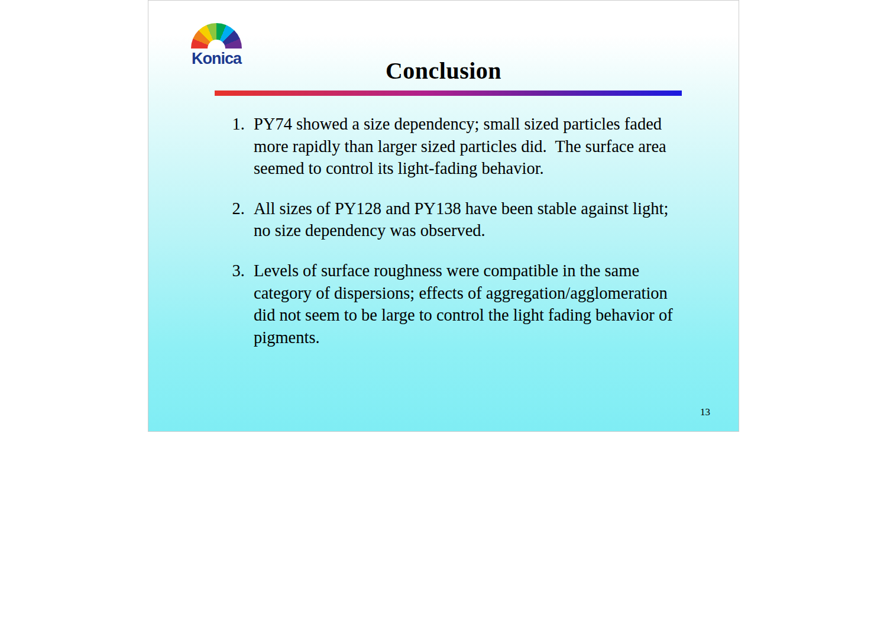Konica
Conclusion
PY74 showed a size dependency; small sized particles faded more rapidly than larger sized particles did. The surface area seemed to control its light-fading behavior.
All sizes of PY128 and PY138 have been stable against light; no size dependency was observed.
Levels of surface roughness were compatible in the same category of dispersions; effects of aggregation/agglomeration did not seem to be large to control the light fading behavior of pigments.
13